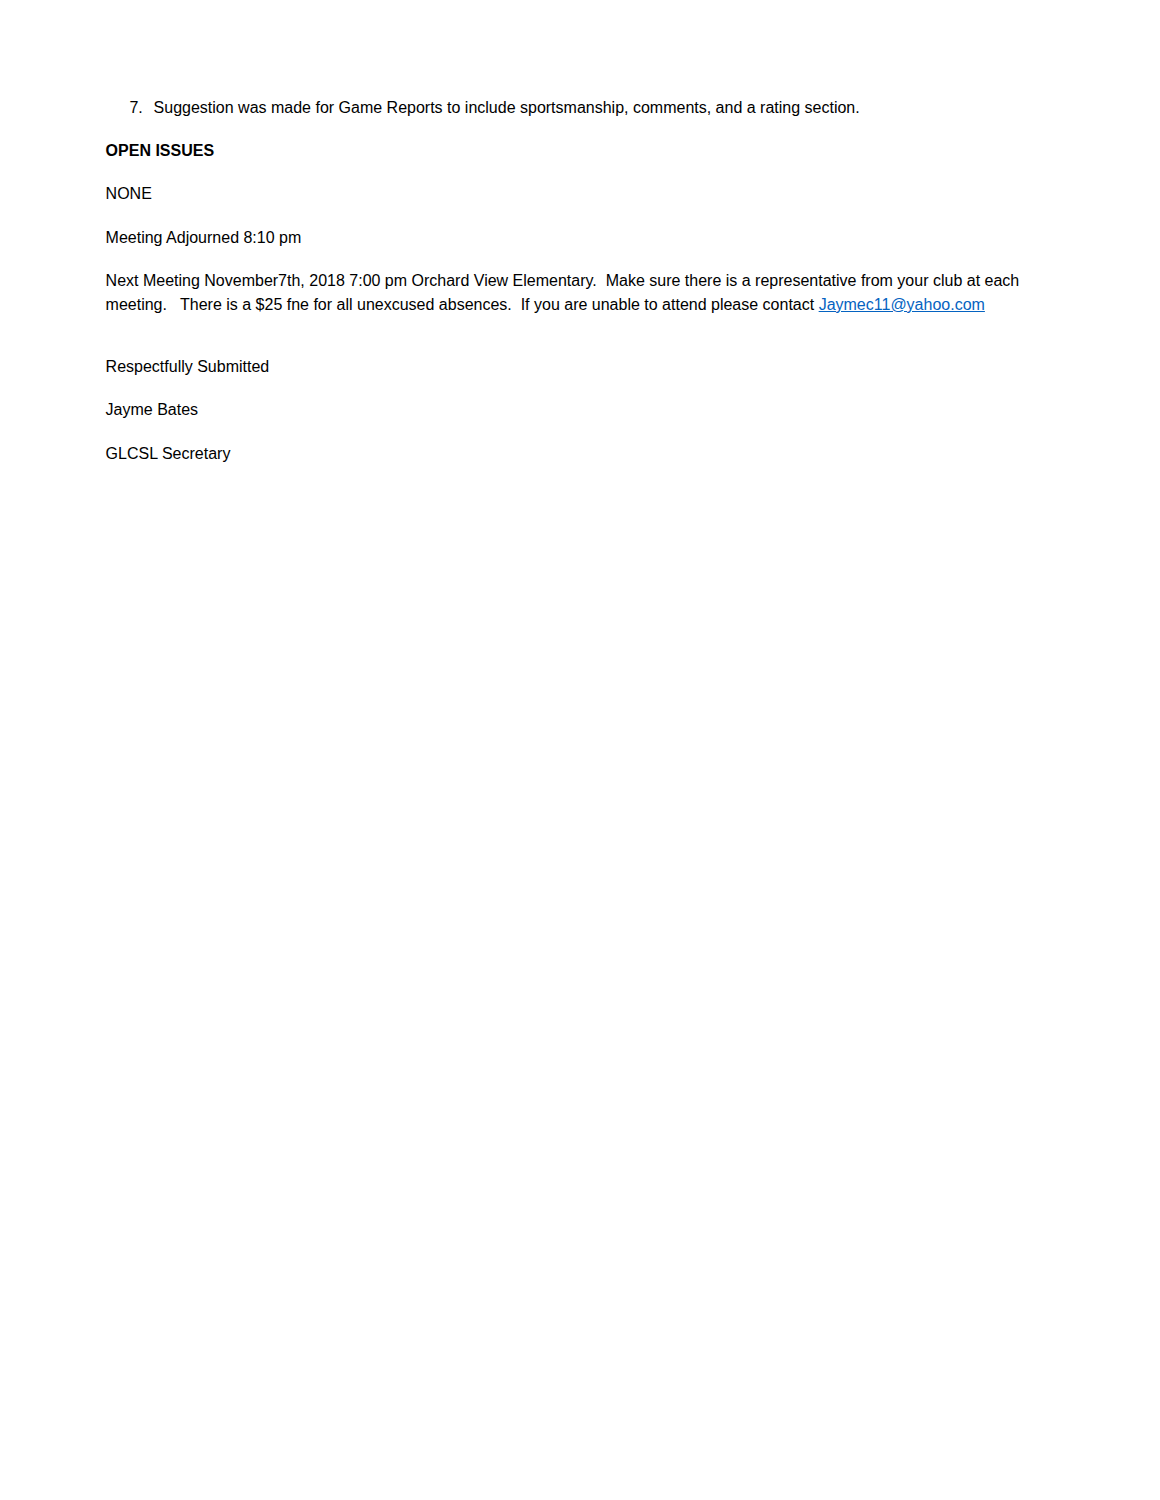Suggestion was made for Game Reports to include sportsmanship, comments, and a rating section.
OPEN ISSUES
NONE
Meeting Adjourned 8:10 pm
Next Meeting November7th, 2018 7:00 pm Orchard View Elementary. Make sure there is a representative from your club at each meeting. There is a $25 fne for all unexcused absences. If you are unable to attend please contact Jaymec11@yahoo.com
Respectfully Submitted
Jayme Bates
GLCSL Secretary